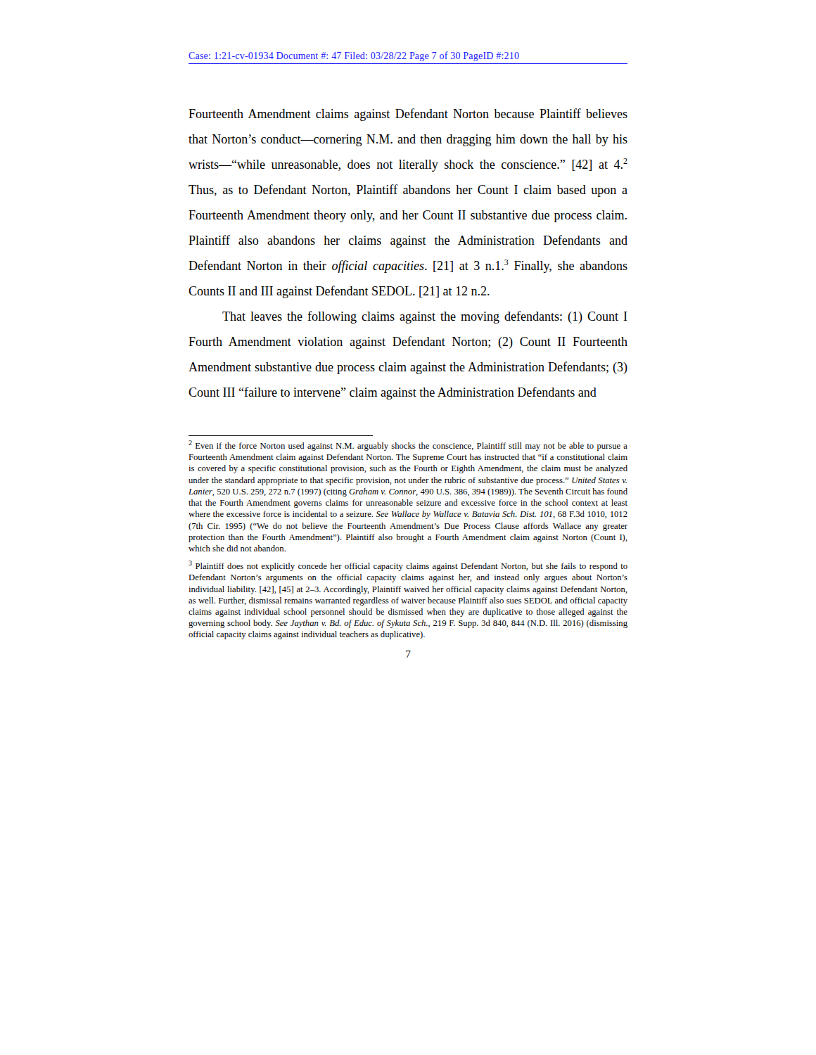Case: 1:21-cv-01934 Document #: 47 Filed: 03/28/22 Page 7 of 30 PageID #:210
Fourteenth Amendment claims against Defendant Norton because Plaintiff believes that Norton’s conduct—cornering N.M. and then dragging him down the hall by his wrists—“while unreasonable, does not literally shock the conscience.” [42] at 4.2 Thus, as to Defendant Norton, Plaintiff abandons her Count I claim based upon a Fourteenth Amendment theory only, and her Count II substantive due process claim. Plaintiff also abandons her claims against the Administration Defendants and Defendant Norton in their official capacities. [21] at 3 n.1.3 Finally, she abandons Counts II and III against Defendant SEDOL. [21] at 12 n.2.
That leaves the following claims against the moving defendants: (1) Count I Fourth Amendment violation against Defendant Norton; (2) Count II Fourteenth Amendment substantive due process claim against the Administration Defendants; (3) Count III “failure to intervene” claim against the Administration Defendants and
2 Even if the force Norton used against N.M. arguably shocks the conscience, Plaintiff still may not be able to pursue a Fourteenth Amendment claim against Defendant Norton. The Supreme Court has instructed that “if a constitutional claim is covered by a specific constitutional provision, such as the Fourth or Eighth Amendment, the claim must be analyzed under the standard appropriate to that specific provision, not under the rubric of substantive due process.” United States v. Lanier, 520 U.S. 259, 272 n.7 (1997) (citing Graham v. Connor, 490 U.S. 386, 394 (1989)). The Seventh Circuit has found that the Fourth Amendment governs claims for unreasonable seizure and excessive force in the school context at least where the excessive force is incidental to a seizure. See Wallace by Wallace v. Batavia Sch. Dist. 101, 68 F.3d 1010, 1012 (7th Cir. 1995) (“We do not believe the Fourteenth Amendment’s Due Process Clause affords Wallace any greater protection than the Fourth Amendment”). Plaintiff also brought a Fourth Amendment claim against Norton (Count I), which she did not abandon.
3 Plaintiff does not explicitly concede her official capacity claims against Defendant Norton, but she fails to respond to Defendant Norton’s arguments on the official capacity claims against her, and instead only argues about Norton’s individual liability. [42], [45] at 2–3. Accordingly, Plaintiff waived her official capacity claims against Defendant Norton, as well. Further, dismissal remains warranted regardless of waiver because Plaintiff also sues SEDOL and official capacity claims against individual school personnel should be dismissed when they are duplicative to those alleged against the governing school body. See Jaythan v. Bd. of Educ. of Sykuta Sch., 219 F. Supp. 3d 840, 844 (N.D. Ill. 2016) (dismissing official capacity claims against individual teachers as duplicative).
7